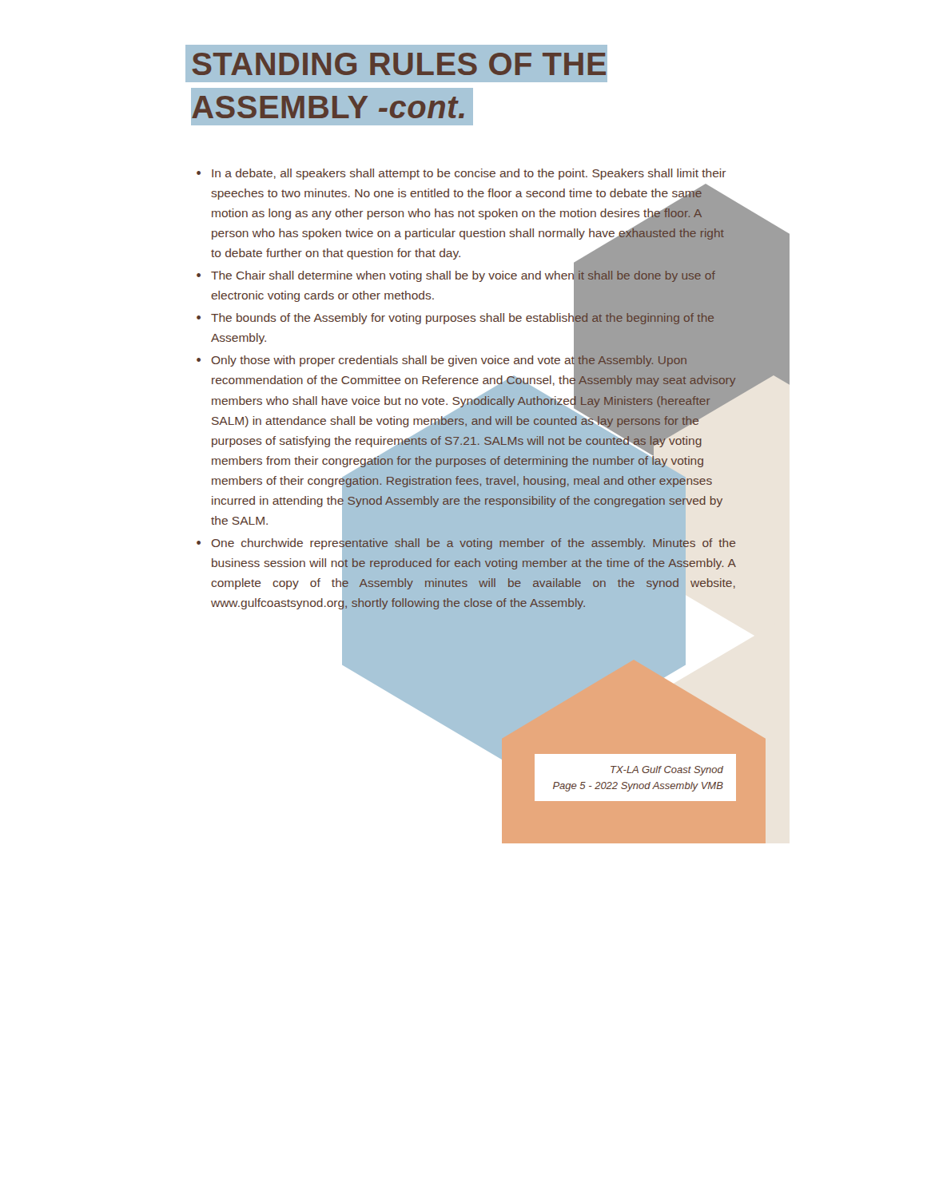Standing Rules of the Assembly -cont.
In a debate, all speakers shall attempt to be concise and to the point. Speakers shall limit their speeches to two minutes. No one is entitled to the floor a second time to debate the same motion as long as any other person who has not spoken on the motion desires the floor. A person who has spoken twice on a particular question shall normally have exhausted the right to debate further on that question for that day.
The Chair shall determine when voting shall be by voice and when it shall be done by use of electronic voting cards or other methods.
The bounds of the Assembly for voting purposes shall be established at the beginning of the Assembly.
Only those with proper credentials shall be given voice and vote at the Assembly. Upon recommendation of the Committee on Reference and Counsel, the Assembly may seat advisory members who shall have voice but no vote. Synodically Authorized Lay Ministers (hereafter SALM) in attendance shall be voting members, and will be counted as lay persons for the purposes of satisfying the requirements of S7.21. SALMs will not be counted as lay voting members from their congregation for the purposes of determining the number of lay voting members of their congregation. Registration fees, travel, housing, meal and other expenses incurred in attending the Synod Assembly are the responsibility of the congregation served by the SALM.
One churchwide representative shall be a voting member of the assembly. Minutes of the business session will not be reproduced for each voting member at the time of the Assembly. A complete copy of the Assembly minutes will be available on the synod website, www.gulfcoastsynod.org, shortly following the close of the Assembly.
TX-LA Gulf Coast Synod
Page 5 - 2022 Synod Assembly VMB